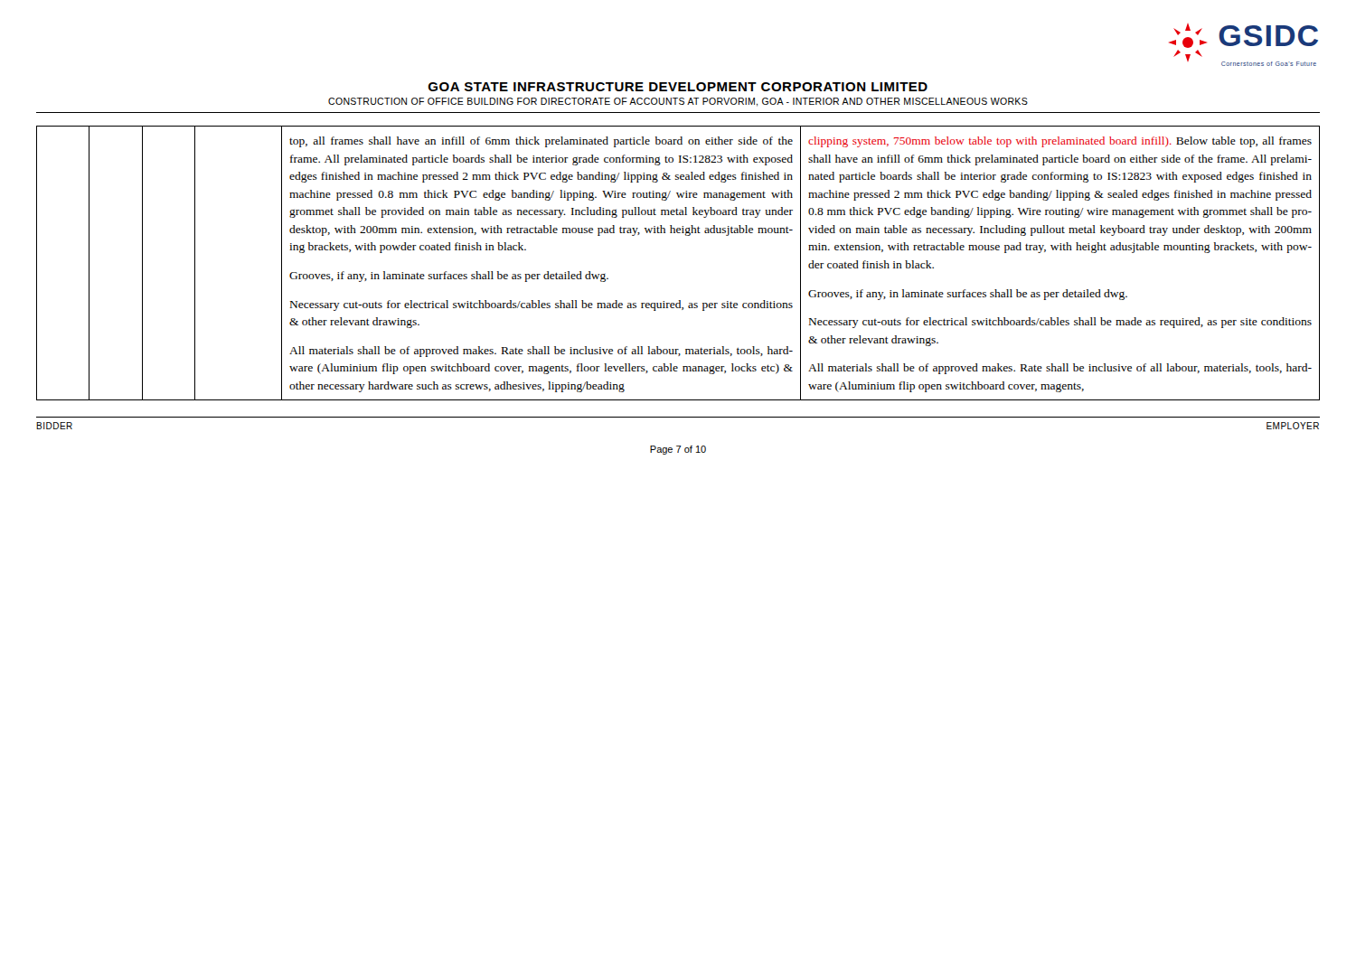GSIDC
Cornerstones of Goa's Future
GOA STATE INFRASTRUCTURE DEVELOPMENT CORPORATION LIMITED
CONSTRUCTION OF OFFICE BUILDING FOR DIRECTORATE OF ACCOUNTS AT PORVORIM, GOA - INTERIOR AND OTHER MISCELLANEOUS WORKS
| | | | | top, all frames shall have an infill of 6mm thick prelaminated particle board on either side of the frame. All prelaminated particle boards shall be interior grade conforming to IS:12823 with exposed edges finished in machine pressed 2 mm thick PVC edge banding/ lipping & sealed edges finished in machine pressed 0.8 mm thick PVC edge banding/ lipping. Wire routing/ wire management with grommet shall be provided on main table as necessary. Including pullout metal keyboard tray under desktop, with 200mm min. extension, with retractable mouse pad tray, with height adusjtable mounting brackets, with powder coated finish in black. Grooves, if any, in laminate surfaces shall be as per detailed dwg. Necessary cut-outs for electrical switchboards/cables shall be made as required, as per site conditions & other relevant drawings. All materials shall be of approved makes. Rate shall be inclusive of all labour, materials, tools, hardware (Aluminium flip open switchboard cover, magents, floor levellers, cable manager, locks etc) & other necessary hardware such as screws, adhesives, lipping/beading | clipping system, 750mm below table top with prelaminated board infill). Below table top, all frames shall have an infill of 6mm thick prelaminated particle board on either side of the frame. All prelaminated particle boards shall be interior grade conforming to IS:12823 with exposed edges finished in machine pressed 2 mm thick PVC edge banding/ lipping & sealed edges finished in machine pressed 0.8 mm thick PVC edge banding/ lipping. Wire routing/ wire management with grommet shall be provided on main table as necessary. Including pullout metal keyboard tray under desktop, with 200mm min. extension, with retractable mouse pad tray, with height adusjtable mounting brackets, with powder coated finish in black. Grooves, if any, in laminate surfaces shall be as per detailed dwg. Necessary cut-outs for electrical switchboards/cables shall be made as required, as per site conditions & other relevant drawings. All materials shall be of approved makes. Rate shall be inclusive of all labour, materials, tools, hardware (Aluminium flip open switchboard cover, magents, |
BIDDER EMPLOYER
Page 7 of 10